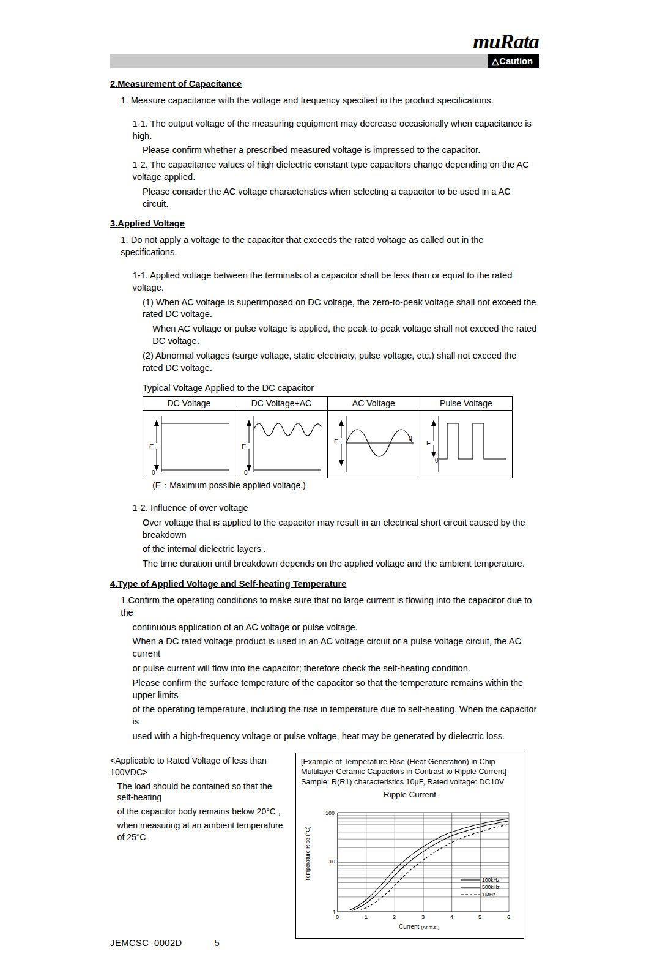muRata
△Caution
2.Measurement of Capacitance
1. Measure capacitance with the voltage and frequency specified in the product specifications.
1-1. The output voltage of the measuring equipment may decrease occasionally when capacitance is high.
Please confirm whether a prescribed measured voltage is impressed to the capacitor.
1-2. The capacitance values of high dielectric constant type capacitors change depending on the AC voltage applied.
Please consider the AC voltage characteristics when selecting a capacitor to be used in a AC circuit.
3.Applied Voltage
1. Do not apply a voltage to the capacitor that exceeds the rated voltage as called out in the specifications.
1-1. Applied voltage between the terminals of a capacitor shall be less than or equal to the rated voltage.
(1) When AC voltage is superimposed on DC voltage, the zero-to-peak voltage shall not exceed the rated DC voltage.
When AC voltage or pulse voltage is applied, the peak-to-peak voltage shall not exceed the rated DC voltage.
(2) Abnormal voltages (surge voltage, static electricity, pulse voltage, etc.) shall not exceed the rated DC voltage.
Typical Voltage Applied to the DC capacitor
| DC Voltage | DC Voltage+AC | AC Voltage | Pulse Voltage |
| --- | --- | --- | --- |
| E 0 | E 0 | E 0 | E 0 |
(E：Maximum possible applied voltage.)
1-2. Influence of over voltage
Over voltage that is applied to the capacitor may result in an electrical short circuit caused by the breakdown
of the internal dielectric layers .
The time duration until breakdown depends on the applied voltage and the ambient temperature.
4.Type of Applied Voltage and Self-heating Temperature
1.Confirm the operating conditions to make sure that no large current is flowing into the capacitor due to the
continuous application of an AC voltage or pulse voltage.
When a DC rated voltage product is used in an AC voltage circuit or a pulse voltage circuit, the AC current
or pulse current will flow into the capacitor; therefore check the self-heating condition.
Please confirm the surface temperature of the capacitor so that the temperature remains within the upper limits
of the operating temperature, including the rise in temperature due to self-heating. When the capacitor is
used with a high-frequency voltage or pulse voltage, heat may be generated by dielectric loss.
<Applicable to Rated Voltage of less than 100VDC>
The load should be contained so that the self-heating
of the capacitor body remains below 20°C ,
when measuring at an ambient temperature of 25°C.
[Example of Temperature Rise (Heat Generation) in Chip
Multilayer Ceramic Capacitors in Contrast to Ripple Current]
Sample: R(R1) characteristics 10µF, Rated voltage: DC10V
Ripple Current
Temperature Rise (°C) 100 10 1 0 1 2 3 4 5 6 100kHz 500kHz 1MHz Current (Ar.m.s.)
JEMCSC–0002D 5